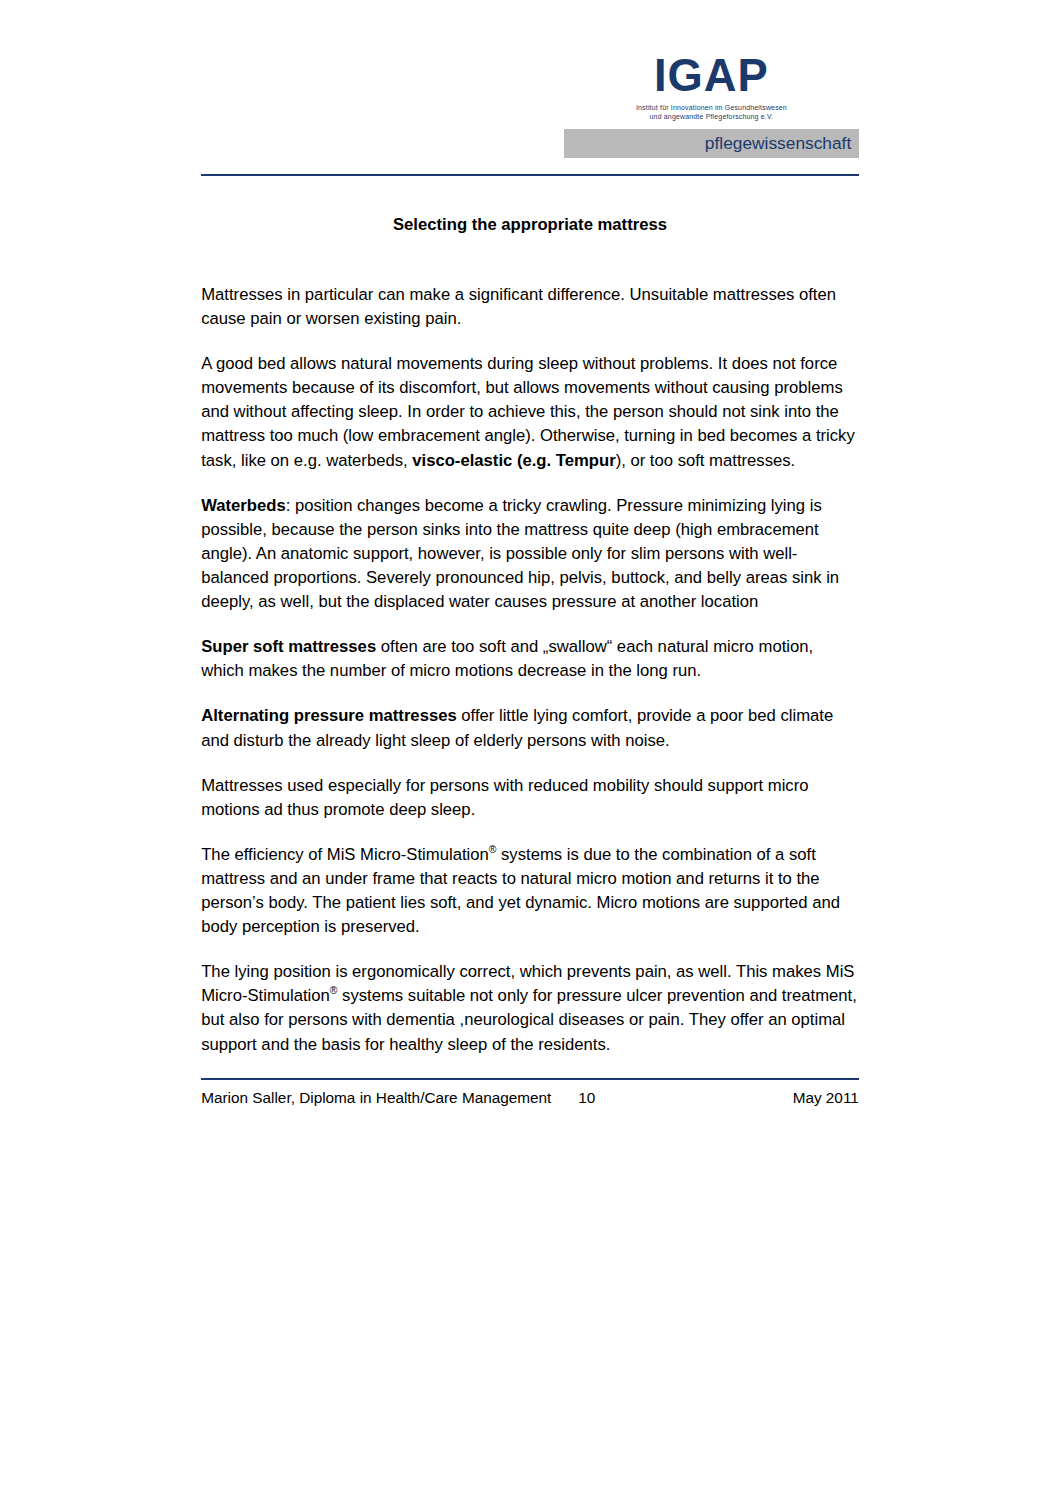IGAP
Institut für Innovationen im Gesundheitswesen
und angewandte Pflegeforschung e.V.
pflegewissenschaft
Selecting the appropriate mattress
Mattresses in particular can make a significant difference. Unsuitable mattresses often cause pain or worsen existing pain.
A good bed allows natural movements during sleep without problems. It does not force movements because of its discomfort, but allows movements without causing problems and without affecting sleep. In order to achieve this, the person should not sink into the mattress too much (low embracement angle). Otherwise, turning in bed becomes a tricky task, like on e.g. waterbeds, visco-elastic (e.g. Tempur), or too soft mattresses.
Waterbeds: position changes become a tricky crawling. Pressure minimizing lying is possible, because the person sinks into the mattress quite deep (high embracement angle). An anatomic support, however, is possible only for slim persons with well-balanced proportions. Severely pronounced hip, pelvis, buttock, and belly areas sink in deeply, as well, but the displaced water causes pressure at another location
Super soft mattresses often are too soft and „swallow“ each natural micro motion, which makes the number of micro motions decrease in the long run.
Alternating pressure mattresses offer little lying comfort, provide a poor bed climate and disturb the already light sleep of elderly persons with noise.
Mattresses used especially for persons with reduced mobility should support micro motions ad thus promote deep sleep.
The efficiency of MiS Micro-Stimulation® systems is due to the combination of a soft mattress and an under frame that reacts to natural micro motion and returns it to the person’s body. The patient lies soft, and yet dynamic. Micro motions are supported and body perception is preserved.
The lying position is ergonomically correct, which prevents pain, as well. This makes MiS Micro-Stimulation® systems suitable not only for pressure ulcer prevention and treatment, but also for persons with dementia ,neurological diseases or pain. They offer an optimal support and the basis for healthy sleep of the residents.
Marion Saller, Diploma in Health/Care Management 10 May 2011